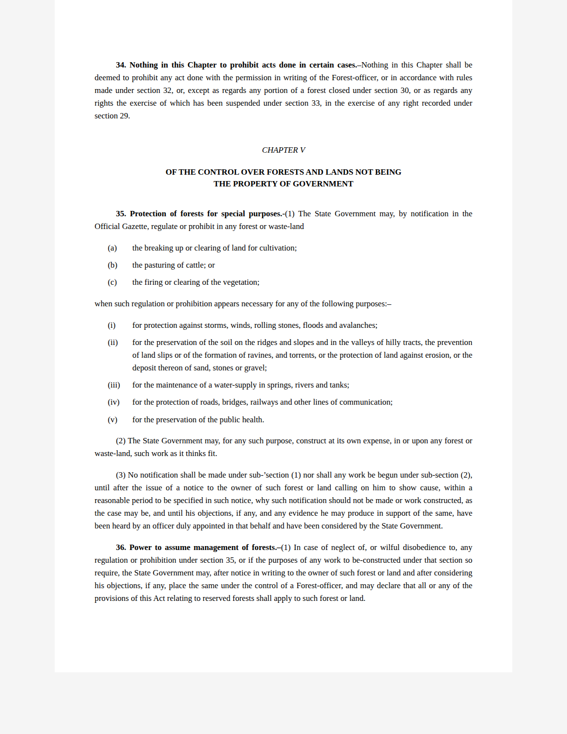34. Nothing in this Chapter to prohibit acts done in certain cases.–Nothing in this Chapter shall be deemed to prohibit any act done with the permission in writing of the Forest-officer, or in accordance with rules made under section 32, or, except as regards any portion of a forest closed under section 30, or as regards any rights the exercise of which has been suspended under section 33, in the exercise of any right recorded under section 29.
CHAPTER V
OF THE CONTROL OVER FORESTS AND LANDS NOT BEING
THE PROPERTY OF GOVERNMENT
35. Protection of forests for special purposes.-(1) The State Government may, by notification in the Official Gazette, regulate or prohibit in any forest or waste-land
(a) the breaking up or clearing of land for cultivation;
(b) the pasturing of cattle; or
(c) the firing or clearing of the vegetation;
when such regulation or prohibition appears necessary for any of the following purposes:–
(i) for protection against storms, winds, rolling stones, floods and avalanches;
(ii) for the preservation of the soil on the ridges and slopes and in the valleys of hilly tracts, the prevention of land slips or of the formation of ravines, and torrents, or the protection of land against erosion, or the deposit thereon of sand, stones or gravel;
(iii) for the maintenance of a water-supply in springs, rivers and tanks;
(iv) for the protection of roads, bridges, railways and other lines of communication;
(v) for the preservation of the public health.
(2) The State Government may, for any such purpose, construct at its own expense, in or upon any forest or waste-land, such work as it thinks fit.
(3) No notification shall be made under sub-’section (1) nor shall any work be begun under sub-section (2), until after the issue of a notice to the owner of such forest or land calling on him to show cause, within a reasonable period to be specified in such notice, why such notification should not be made or work constructed, as the case may be, and until his objections, if any, and any evidence he may produce in support of the same, have been heard by an officer duly appointed in that behalf and have been considered by the State Government.
36. Power to assume management of forests.–(1) In case of neglect of, or wilful disobedience to, any regulation or prohibition under section 35, or if the purposes of any work to be-constructed under that section so require, the State Government may, after notice in writing to the owner of such forest or land and after considering his objections, if any, place the same under the control of a Forest-officer, and may declare that all or any of the provisions of this Act relating to reserved forests shall apply to such forest or land.